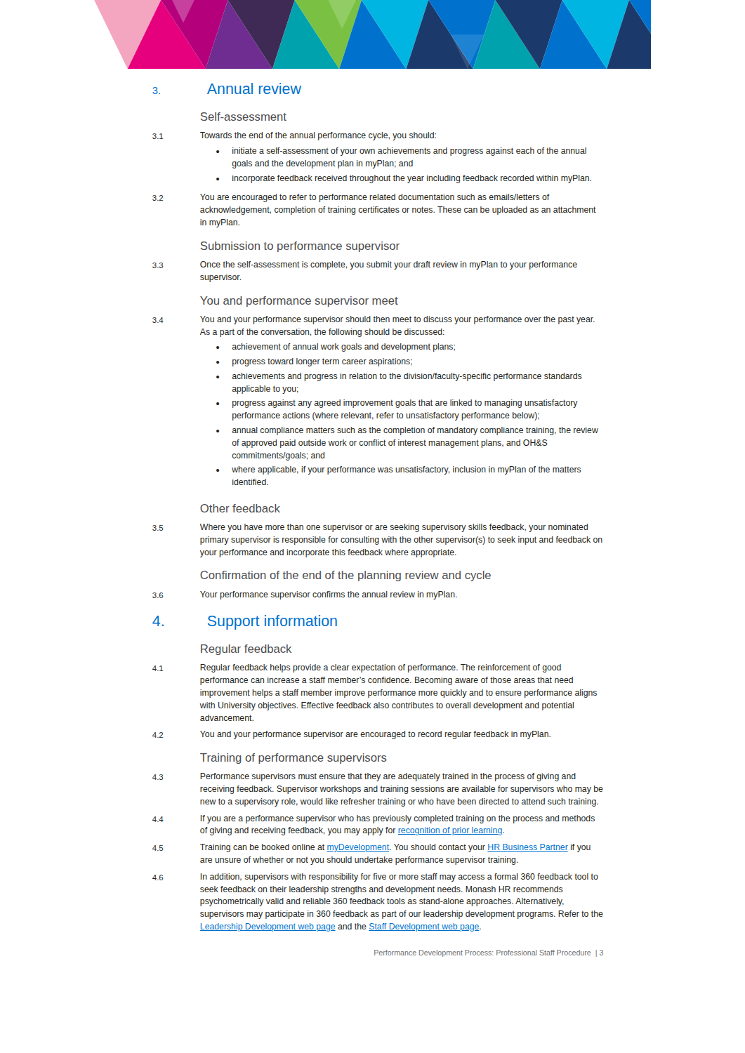3.
Annual review
Self-assessment
3.1
Towards the end of the annual performance cycle, you should:
initiate a self-assessment of your own achievements and progress against each of the annual goals and the development plan in myPlan; and
incorporate feedback received throughout the year including feedback recorded within myPlan.
3.2
You are encouraged to refer to performance related documentation such as emails/letters of acknowledgement, completion of training certificates or notes. These can be uploaded as an attachment in myPlan.
Submission to performance supervisor
3.3
Once the self-assessment is complete, you submit your draft review in myPlan to your performance supervisor.
You and performance supervisor meet
3.4
You and your performance supervisor should then meet to discuss your performance over the past year. As a part of the conversation, the following should be discussed:
achievement of annual work goals and development plans;
progress toward longer term career aspirations;
achievements and progress in relation to the division/faculty-specific performance standards applicable to you;
progress against any agreed improvement goals that are linked to managing unsatisfactory performance actions (where relevant, refer to unsatisfactory performance below);
annual compliance matters such as the completion of mandatory compliance training, the review of approved paid outside work or conflict of interest management plans, and OH&S commitments/goals; and
where applicable, if your performance was unsatisfactory, inclusion in myPlan of the matters identified.
Other feedback
3.5
Where you have more than one supervisor or are seeking supervisory skills feedback, your nominated primary supervisor is responsible for consulting with the other supervisor(s) to seek input and feedback on your performance and incorporate this feedback where appropriate.
Confirmation of the end of the planning review and cycle
3.6
Your performance supervisor confirms the annual review in myPlan.
4.
Support information
Regular feedback
4.1
Regular feedback helps provide a clear expectation of performance. The reinforcement of good performance can increase a staff member’s confidence. Becoming aware of those areas that need improvement helps a staff member improve performance more quickly and to ensure performance aligns with University objectives. Effective feedback also contributes to overall development and potential advancement.
4.2
You and your performance supervisor are encouraged to record regular feedback in myPlan.
Training of performance supervisors
4.3
Performance supervisors must ensure that they are adequately trained in the process of giving and receiving feedback. Supervisor workshops and training sessions are available for supervisors who may be new to a supervisory role, would like refresher training or who have been directed to attend such training.
4.4
If you are a performance supervisor who has previously completed training on the process and methods of giving and receiving feedback, you may apply for recognition of prior learning.
4.5
Training can be booked online at myDevelopment. You should contact your HR Business Partner if you are unsure of whether or not you should undertake performance supervisor training.
4.6
In addition, supervisors with responsibility for five or more staff may access a formal 360 feedback tool to seek feedback on their leadership strengths and development needs. Monash HR recommends psychometrically valid and reliable 360 feedback tools as stand-alone approaches. Alternatively, supervisors may participate in 360 feedback as part of our leadership development programs. Refer to the Leadership Development web page and the Staff Development web page.
Performance Development Process: Professional Staff Procedure | 3